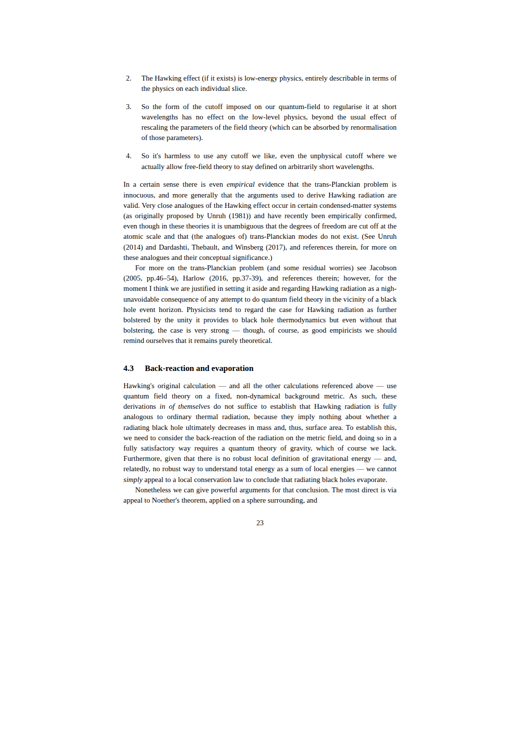2. The Hawking effect (if it exists) is low-energy physics, entirely describable in terms of the physics on each individual slice.
3. So the form of the cutoff imposed on our quantum-field to regularise it at short wavelengths has no effect on the low-level physics, beyond the usual effect of rescaling the parameters of the field theory (which can be absorbed by renormalisation of those parameters).
4. So it's harmless to use any cutoff we like, even the unphysical cutoff where we actually allow free-field theory to stay defined on arbitrarily short wavelengths.
In a certain sense there is even empirical evidence that the trans-Planckian problem is innocuous, and more generally that the arguments used to derive Hawking radiation are valid. Very close analogues of the Hawking effect occur in certain condensed-matter systems (as originally proposed by Unruh (1981)) and have recently been empirically confirmed, even though in these theories it is unambiguous that the degrees of freedom are cut off at the atomic scale and that (the analogues of) trans-Planckian modes do not exist. (See Unruh (2014) and Dardashti, Thebault, and Winsberg (2017), and references therein, for more on these analogues and their conceptual significance.)
For more on the trans-Planckian problem (and some residual worries) see Jacobson (2005, pp.46–54), Harlow (2016, pp.37-39), and references therein; however, for the moment I think we are justified in setting it aside and regarding Hawking radiation as a nigh-unavoidable consequence of any attempt to do quantum field theory in the vicinity of a black hole event horizon. Physicists tend to regard the case for Hawking radiation as further bolstered by the unity it provides to black hole thermodynamics but even without that bolstering, the case is very strong — though, of course, as good empiricists we should remind ourselves that it remains purely theoretical.
4.3 Back-reaction and evaporation
Hawking's original calculation — and all the other calculations referenced above — use quantum field theory on a fixed, non-dynamical background metric. As such, these derivations in of themselves do not suffice to establish that Hawking radiation is fully analogous to ordinary thermal radiation, because they imply nothing about whether a radiating black hole ultimately decreases in mass and, thus, surface area. To establish this, we need to consider the back-reaction of the radiation on the metric field, and doing so in a fully satisfactory way requires a quantum theory of gravity, which of course we lack. Furthermore, given that there is no robust local definition of gravitational energy — and, relatedly, no robust way to understand total energy as a sum of local energies — we cannot simply appeal to a local conservation law to conclude that radiating black holes evaporate.
Nonetheless we can give powerful arguments for that conclusion. The most direct is via appeal to Noether's theorem, applied on a sphere surrounding, and
23